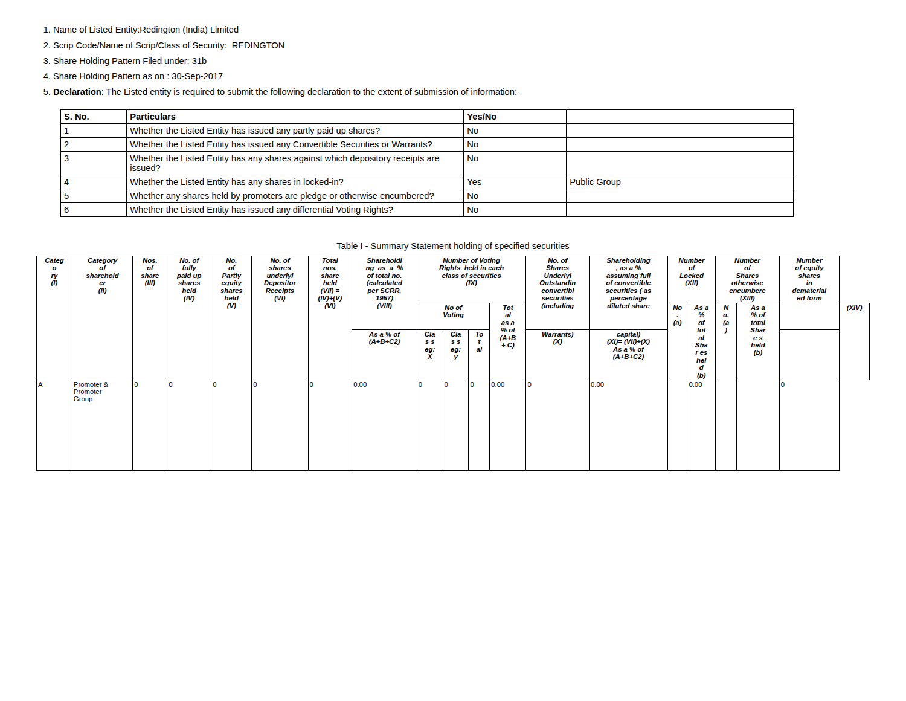Name of Listed Entity:Redington (India) Limited
Scrip Code/Name of Scrip/Class of Security: REDINGTON
Share Holding Pattern Filed under: 31b
Share Holding Pattern as on : 30-Sep-2017
Declaration: The Listed entity is required to submit the following declaration to the extent of submission of information:-
| S. No. | Particulars | Yes/No | |
| --- | --- | --- | --- |
| 1 | Whether the Listed Entity has issued any partly paid up shares? | No | |
| 2 | Whether the Listed Entity has issued any Convertible Securities or Warrants? | No | |
| 3 | Whether the Listed Entity has any shares against which depository receipts are issued? | No | |
| 4 | Whether the Listed Entity has any shares in locked-in? | Yes | Public Group |
| 5 | Whether any shares held by promoters are pledge or otherwise encumbered? | No | |
| 6 | Whether the Listed Entity has issued any differential Voting Rights? | No | |
Table I - Summary Statement holding of specified securities
| Categ o ry (I) | Category of sharehold er (II) | Nos. of share (III) | No. of fully paid up shares held (IV) | No. of Partly equity shares held (V) | No. of shares underlyi Depositor Receipts (VI) | Total nos. share held (VII) = (IV)+(V) (VI) | Shareholdi ng as a % of total no. (calculated per SCRR, 1957) (VIII) | Number of Voting Rights held in each class of securities (IX) | No. of Shares Underlyi Outstandin convertibl securities (including | Shareholding , as a % assuming full of convertible securities ( as percentage diluted share | Number of Locked (XII) | Number of Shares otherwise encumbere (XIII) | Number of equity shares in dematerial ed form |
| --- | --- | --- | --- | --- | --- | --- | --- | --- | --- | --- | --- | --- | --- |
| No of Voting | Tot al as a % of (A+B + C) | No . (a) | As a % of tot al Sha r es hel d (b) | N o. (a ) | As a % of total Shar e s held (b) | (XIV) |
| As a % of (A+B+C2) | Cla s s eg: X | Cla s s eg: y | To t al | Warrants) (X) | capital) (XI)= (VII)+(X) As a % of (A+B+C2) |
| A | Promoter & Promoter Group | 0 | 0 | 0 | 0 | 0 | 0.00 | 0 | 0 | 0 | 0.00 | 0 | 0.00 | | 0.00 | | | 0 |